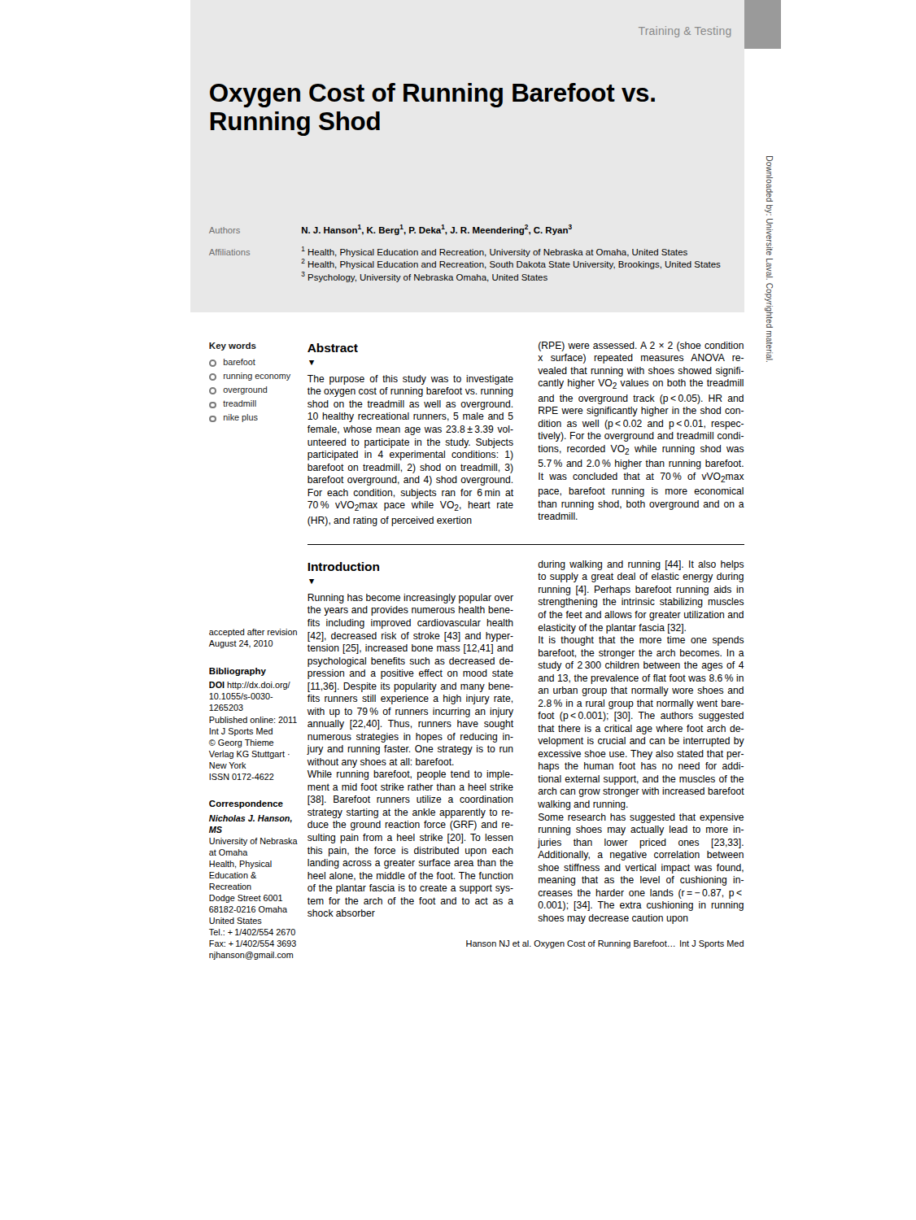Training & Testing
Oxygen Cost of Running Barefoot vs. Running Shod
| Authors | N. J. Hanson 1 , K. Berg 1 , P. Deka 1 , J. R. Meendering 2 , C. Ryan 3 |
| Affiliations | 1 Health, Physical Education and Recreation, University of Nebraska at Omaha, United States 2 Health, Physical Education and Recreation, South Dakota State University, Brookings, United States 3 Psychology, University of Nebraska Omaha, United States |
Key words
barefoot
running economy
overground
treadmill
nike plus
Abstract
▼
The purpose of this study was to investigate the oxygen cost of running barefoot vs. running shod on the treadmill as well as overground. 10 healthy recreational runners, 5 male and 5 female, whose mean age was 23.8 ± 3.39 volunteered to participate in the study. Subjects participated in 4 experimental conditions: 1) barefoot on treadmill, 2) shod on treadmill, 3) barefoot overground, and 4) shod overground. For each condition, subjects ran for 6 min at 70 % vVO2max pace while VO2, heart rate (HR), and rating of perceived exertion
(RPE) were assessed. A 2 × 2 (shoe condition x surface) repeated measures ANOVA revealed that running with shoes showed significantly higher VO2 values on both the treadmill and the overground track (p < 0.05). HR and RPE were significantly higher in the shod condition as well (p < 0.02 and p < 0.01, respectively). For the overground and treadmill conditions, recorded VO2 while running shod was 5.7 % and 2.0 % higher than running barefoot. It was concluded that at 70 % of vVO2max pace, barefoot running is more economical than running shod, both overground and on a treadmill.
accepted after revision
August 24, 2010
Bibliography
DOI http://dx.doi.org/
10.1055/s-0030-1265203
Published online: 2011
Int J Sports Med
© Georg Thieme
Verlag KG Stuttgart · New York
ISSN 0172-4622
Correspondence
Nicholas J. Hanson, MS
University of Nebraska at Omaha
Health, Physical Education & Recreation
Dodge Street 6001
68182-0216 Omaha
United States
Tel.: + 1/402/554 2670
Fax: + 1/402/554 3693
njhanson@gmail.com
Introduction
▼
Running has become increasingly popular over the years and provides numerous health benefits including improved cardiovascular health [42], decreased risk of stroke [43] and hypertension [25], increased bone mass [12,41] and psychological benefits such as decreased depression and a positive effect on mood state [11,36]. Despite its popularity and many benefits runners still experience a high injury rate, with up to 79 % of runners incurring an injury annually [22,40]. Thus, runners have sought numerous strategies in hopes of reducing injury and running faster. One strategy is to run without any shoes at all: barefoot.
While running barefoot, people tend to implement a mid foot strike rather than a heel strike [38]. Barefoot runners utilize a coordination strategy starting at the ankle apparently to reduce the ground reaction force (GRF) and resulting pain from a heel strike [20]. To lessen this pain, the force is distributed upon each landing across a greater surface area than the heel alone, the middle of the foot. The function of the plantar fascia is to create a support system for the arch of the foot and to act as a shock absorber
during walking and running [44]. It also helps to supply a great deal of elastic energy during running [4]. Perhaps barefoot running aids in strengthening the intrinsic stabilizing muscles of the feet and allows for greater utilization and elasticity of the plantar fascia [32].
It is thought that the more time one spends barefoot, the stronger the arch becomes. In a study of 2 300 children between the ages of 4 and 13, the prevalence of flat foot was 8.6 % in an urban group that normally wore shoes and 2.8 % in a rural group that normally went barefoot (p < 0.001); [30]. The authors suggested that there is a critical age where foot arch development is crucial and can be interrupted by excessive shoe use. They also stated that perhaps the human foot has no need for additional external support, and the muscles of the arch can grow stronger with increased barefoot walking and running.
Some research has suggested that expensive running shoes may actually lead to more injuries than lower priced ones [23,33]. Additionally, a negative correlation between shoe stiffness and vertical impact was found, meaning that as the level of cushioning increases the harder one lands (r = − 0.87, p < 0.001); [34]. The extra cushioning in running shoes may decrease caution upon
Downloaded by: Universite Laval. Copyrighted material.
Hanson NJ et al. Oxygen Cost of Running Barefoot…  Int J Sports Med